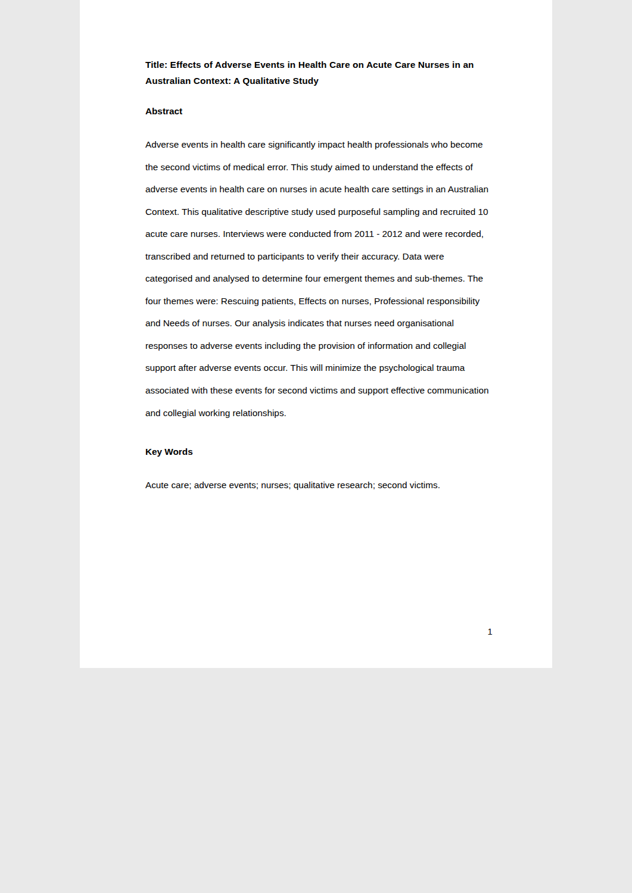Title: Effects of Adverse Events in Health Care on Acute Care Nurses in an Australian Context: A Qualitative Study
Abstract
Adverse events in health care significantly impact health professionals who become the second victims of medical error. This study aimed to understand the effects of adverse events in health care on nurses in acute health care settings in an Australian Context. This qualitative descriptive study used purposeful sampling and recruited 10 acute care nurses. Interviews were conducted from 2011 - 2012 and were recorded, transcribed and returned to participants to verify their accuracy. Data were categorised and analysed to determine four emergent themes and sub-themes. The four themes were: Rescuing patients, Effects on nurses, Professional responsibility and Needs of nurses. Our analysis indicates that nurses need organisational responses to adverse events including the provision of information and collegial support after adverse events occur. This will minimize the psychological trauma associated with these events for second victims and support effective communication and collegial working relationships.
Key Words
Acute care; adverse events; nurses; qualitative research; second victims.
1